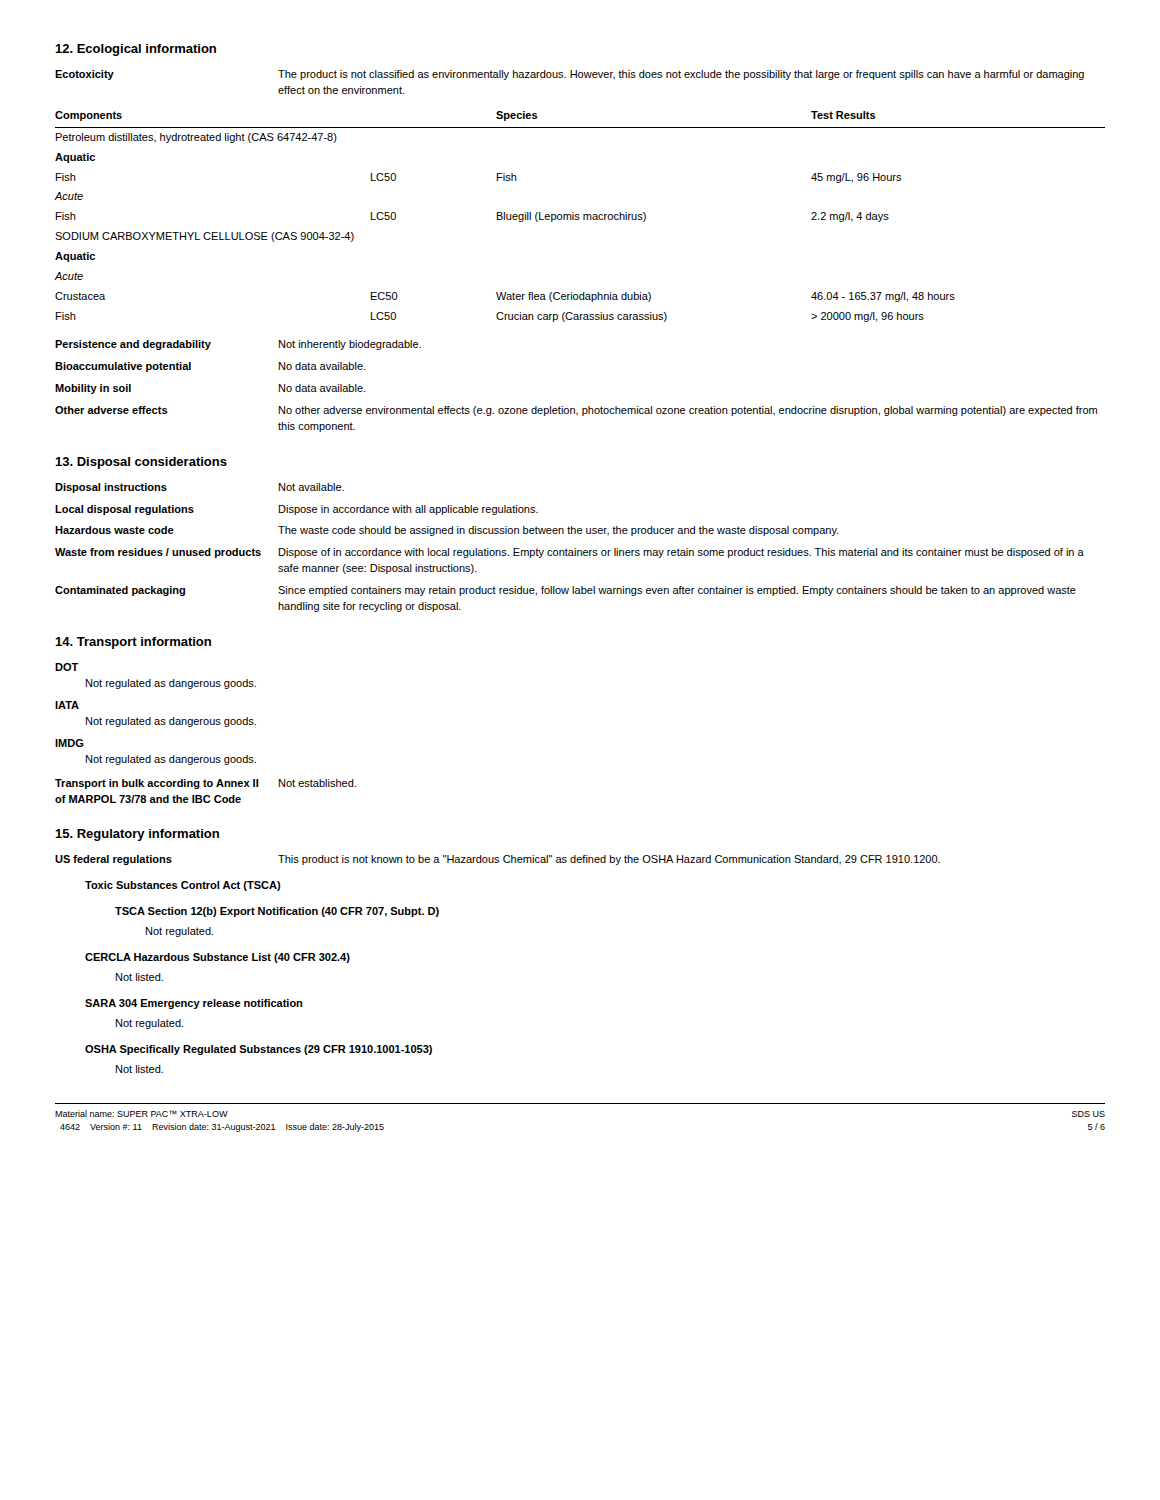12. Ecological information
Ecotoxicity
The product is not classified as environmentally hazardous. However, this does not exclude the possibility that large or frequent spills can have a harmful or damaging effect on the environment.
| Components | | Species | Test Results |
| --- | --- | --- | --- |
| Petroleum distillates, hydrotreated light (CAS 64742-47-8) |
| Aquatic |
| Fish | LC50 | Fish | 45 mg/L, 96 Hours |
| Acute |
| Fish | LC50 | Bluegill (Lepomis macrochirus) | 2.2 mg/l, 4 days |
| SODIUM CARBOXYMETHYL CELLULOSE (CAS 9004-32-4) |
| Aquatic |
| Acute |
| Crustacea | EC50 | Water flea (Ceriodaphnia dubia) | 46.04 - 165.37 mg/l, 48 hours |
| Fish | LC50 | Crucian carp (Carassius carassius) | > 20000 mg/l, 96 hours |
Persistence and degradability
Not inherently biodegradable.
Bioaccumulative potential
No data available.
Mobility in soil
No data available.
Other adverse effects
No other adverse environmental effects (e.g. ozone depletion, photochemical ozone creation potential, endocrine disruption, global warming potential) are expected from this component.
13. Disposal considerations
Disposal instructions
Not available.
Local disposal regulations
Dispose in accordance with all applicable regulations.
Hazardous waste code
The waste code should be assigned in discussion between the user, the producer and the waste disposal company.
Waste from residues / unused products
Dispose of in accordance with local regulations. Empty containers or liners may retain some product residues. This material and its container must be disposed of in a safe manner (see: Disposal instructions).
Contaminated packaging
Since emptied containers may retain product residue, follow label warnings even after container is emptied. Empty containers should be taken to an approved waste handling site for recycling or disposal.
14. Transport information
DOT
Not regulated as dangerous goods.
IATA
Not regulated as dangerous goods.
IMDG
Not regulated as dangerous goods.
Transport in bulk according to Annex II of MARPOL 73/78 and the IBC Code
Not established.
15. Regulatory information
US federal regulations
This product is not known to be a "Hazardous Chemical" as defined by the OSHA Hazard Communication Standard, 29 CFR 1910.1200.
Toxic Substances Control Act (TSCA)
TSCA Section 12(b) Export Notification (40 CFR 707, Subpt. D)
Not regulated.
CERCLA Hazardous Substance List (40 CFR 302.4)
Not listed.
SARA 304 Emergency release notification
Not regulated.
OSHA Specifically Regulated Substances (29 CFR 1910.1001-1053)
Not listed.
Material name: SUPER PAC™ XTRA-LOW
4642 Version #: 11 Revision date: 31-August-2021 Issue date: 28-July-2015
SDS US
5 / 6